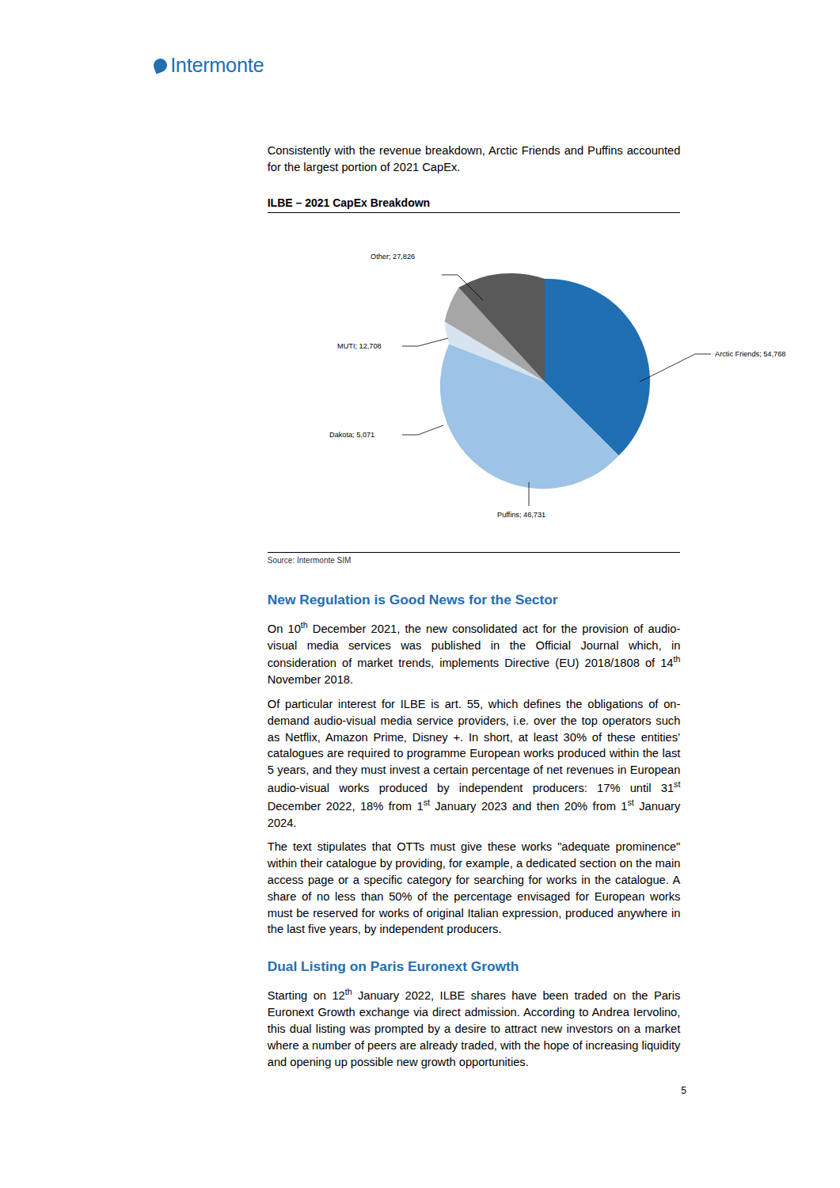Intermonte
Consistently with the revenue breakdown, Arctic Friends and Puffins accounted for the largest portion of 2021 CapEx.
ILBE – 2021 CapEx Breakdown
Arctic Friends; 54,768 Puffins; 46,731 Dakota; 5,071 MUTI; 12,708 Other; 27,826
Source: Intermonte SIM
New Regulation is Good News for the Sector
On 10th December 2021, the new consolidated act for the provision of audio-visual media services was published in the Official Journal which, in consideration of market trends, implements Directive (EU) 2018/1808 of 14th November 2018.
Of particular interest for ILBE is art. 55, which defines the obligations of on-demand audio-visual media service providers, i.e. over the top operators such as Netflix, Amazon Prime, Disney +. In short, at least 30% of these entities’ catalogues are required to programme European works produced within the last 5 years, and they must invest a certain percentage of net revenues in European audio-visual works produced by independent producers: 17% until 31st December 2022, 18% from 1st January 2023 and then 20% from 1st January 2024.
The text stipulates that OTTs must give these works "adequate prominence" within their catalogue by providing, for example, a dedicated section on the main access page or a specific category for searching for works in the catalogue. A share of no less than 50% of the percentage envisaged for European works must be reserved for works of original Italian expression, produced anywhere in the last five years, by independent producers.
Dual Listing on Paris Euronext Growth
Starting on 12th January 2022, ILBE shares have been traded on the Paris Euronext Growth exchange via direct admission. According to Andrea Iervolino, this dual listing was prompted by a desire to attract new investors on a market where a number of peers are already traded, with the hope of increasing liquidity and opening up possible new growth opportunities.
5